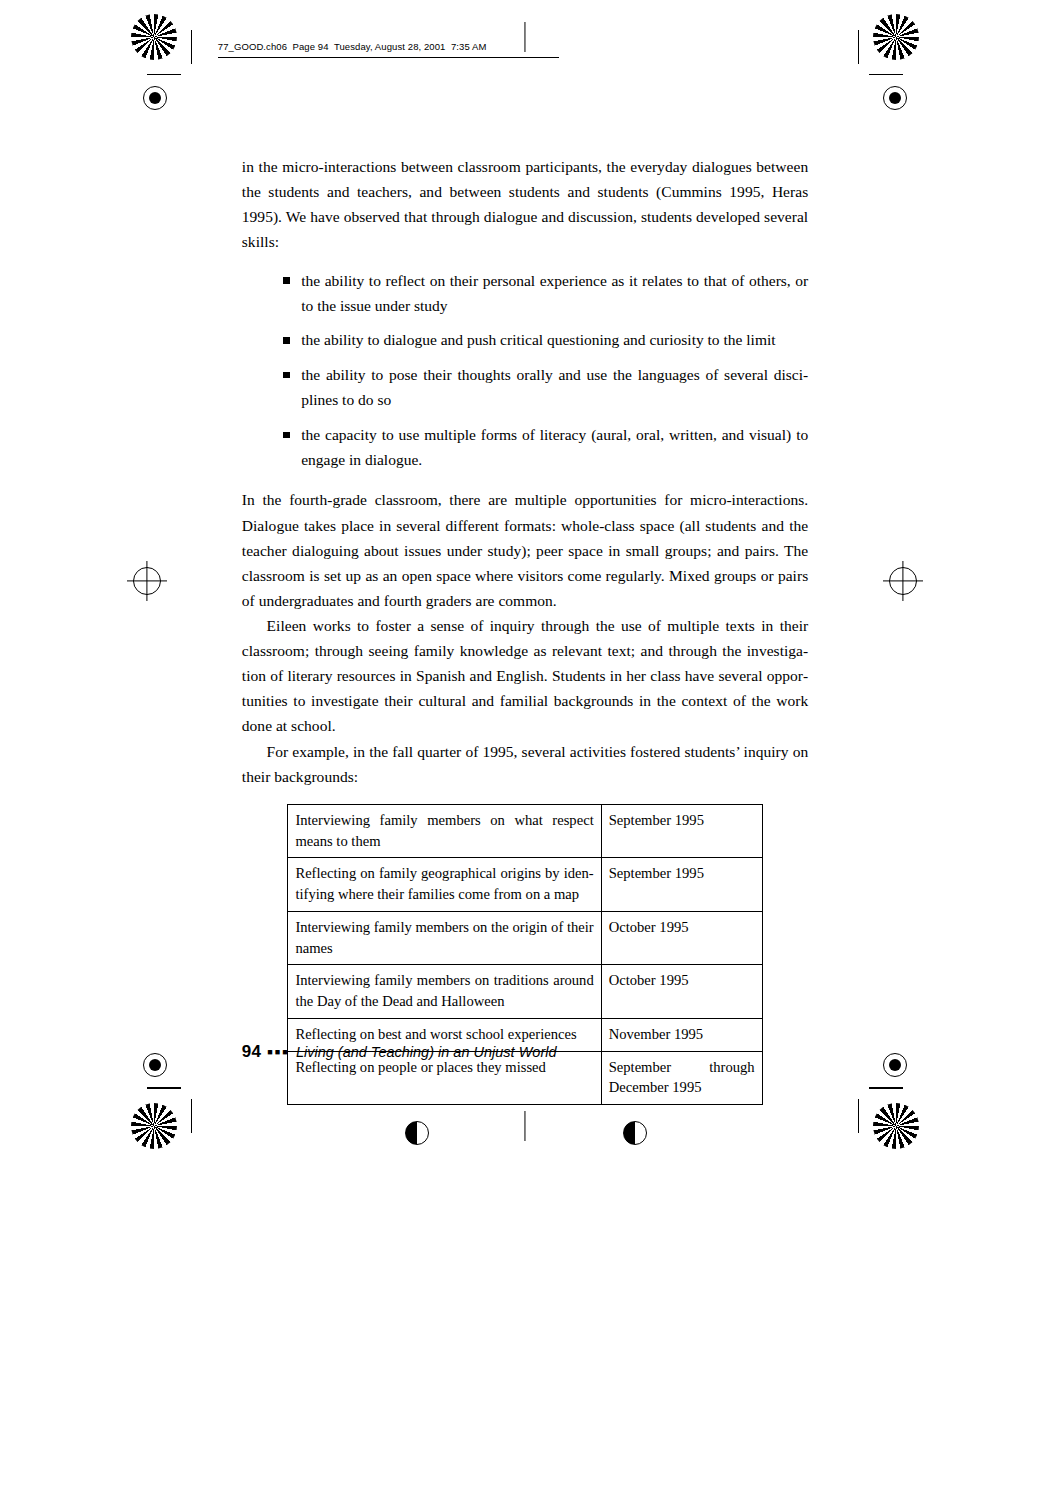77_GOOD.ch06 Page 94 Tuesday, August 28, 2001 7:35 AM
in the micro-interactions between classroom participants, the everyday dialogues between the students and teachers, and between students and students (Cummins 1995, Heras 1995). We have observed that through dialogue and discussion, students developed several skills:
the ability to reflect on their personal experience as it relates to that of others, or to the issue under study
the ability to dialogue and push critical questioning and curiosity to the limit
the ability to pose their thoughts orally and use the languages of several disciplines to do so
the capacity to use multiple forms of literacy (aural, oral, written, and visual) to engage in dialogue.
In the fourth-grade classroom, there are multiple opportunities for micro-interactions. Dialogue takes place in several different formats: whole-class space (all students and the teacher dialoguing about issues under study); peer space in small groups; and pairs. The classroom is set up as an open space where visitors come regularly. Mixed groups or pairs of undergraduates and fourth graders are common.
Eileen works to foster a sense of inquiry through the use of multiple texts in their classroom; through seeing family knowledge as relevant text; and through the investigation of literary resources in Spanish and English. Students in her class have several opportunities to investigate their cultural and familial backgrounds in the context of the work done at school.
For example, in the fall quarter of 1995, several activities fostered students’ inquiry on their backgrounds:
| Interviewing family members on what respect means to them | September 1995 |
| Reflecting on family geographical origins by identifying where their families come from on a map | September 1995 |
| Interviewing family members on the origin of their names | October 1995 |
| Interviewing family members on traditions around the Day of the Dead and Halloween | October 1995 |
| Reflecting on best and worst school experiences | November 1995 |
| Reflecting on people or places they missed | September through December 1995 |
94 ■■■ Living (and Teaching) in an Unjust World